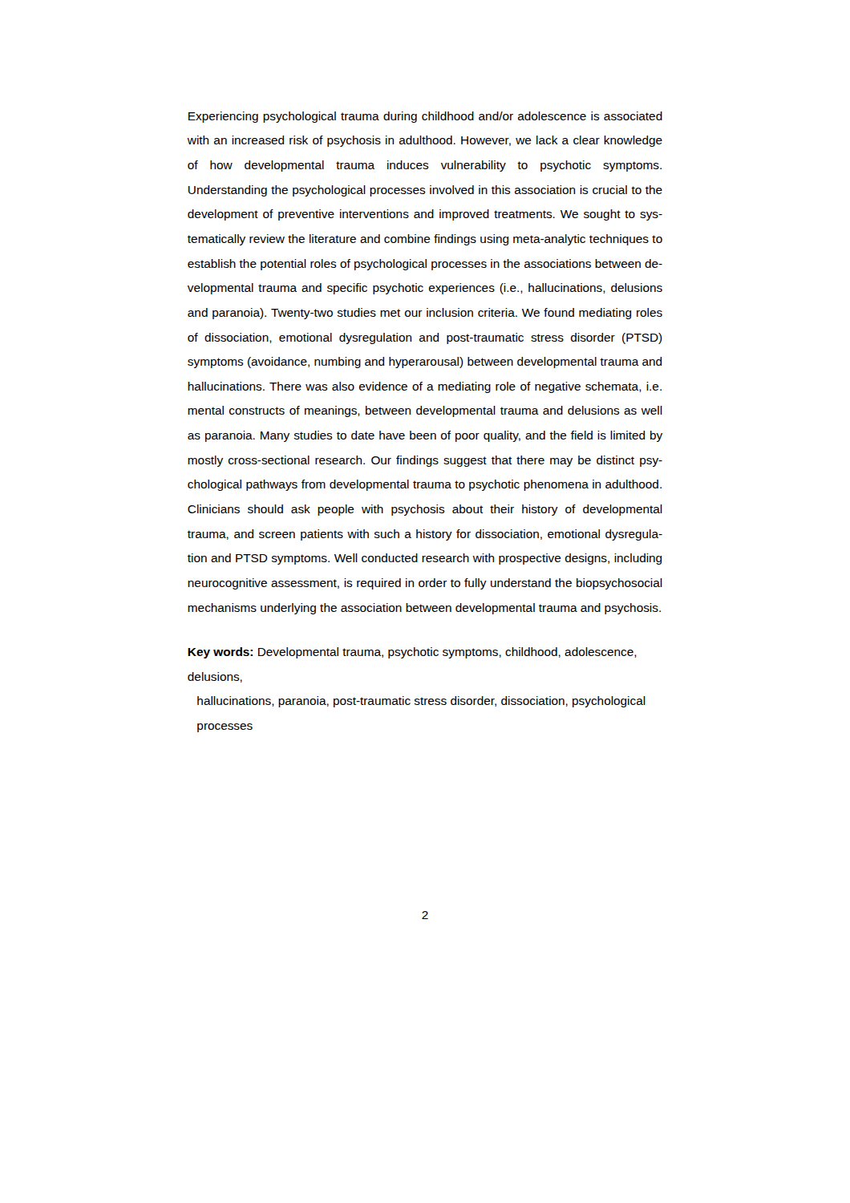Experiencing psychological trauma during childhood and/or adolescence is associated with an increased risk of psychosis in adulthood. However, we lack a clear knowledge of how developmental trauma induces vulnerability to psychotic symptoms. Understanding the psychological processes involved in this association is crucial to the development of preventive interventions and improved treatments. We sought to systematically review the literature and combine findings using meta-analytic techniques to establish the potential roles of psychological processes in the associations between developmental trauma and specific psychotic experiences (i.e., hallucinations, delusions and paranoia). Twenty-two studies met our inclusion criteria. We found mediating roles of dissociation, emotional dysregulation and post-traumatic stress disorder (PTSD) symptoms (avoidance, numbing and hyperarousal) between developmental trauma and hallucinations. There was also evidence of a mediating role of negative schemata, i.e. mental constructs of meanings, between developmental trauma and delusions as well as paranoia. Many studies to date have been of poor quality, and the field is limited by mostly cross-sectional research. Our findings suggest that there may be distinct psychological pathways from developmental trauma to psychotic phenomena in adulthood. Clinicians should ask people with psychosis about their history of developmental trauma, and screen patients with such a history for dissociation, emotional dysregulation and PTSD symptoms. Well conducted research with prospective designs, including neurocognitive assessment, is required in order to fully understand the biopsychosocial mechanisms underlying the association between developmental trauma and psychosis.
Key words: Developmental trauma, psychotic symptoms, childhood, adolescence, delusions,hallucinations, paranoia, post-traumatic stress disorder, dissociation, psychological processes
2